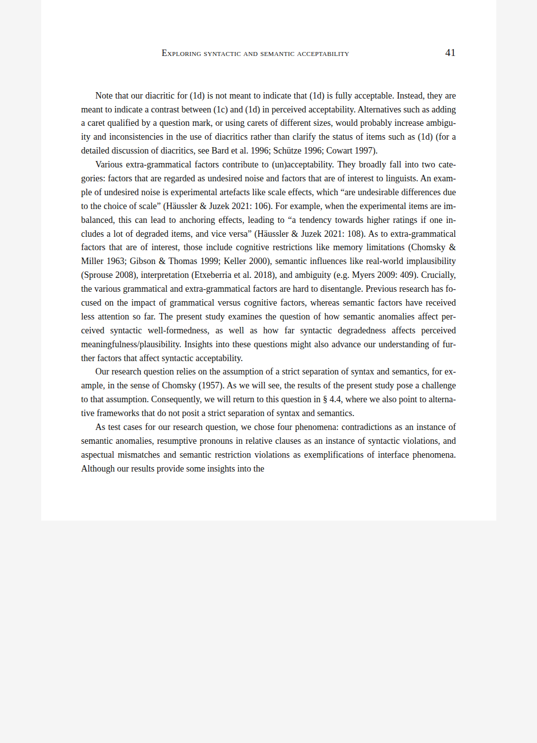Exploring syntactic and semantic acceptability 41
Note that our diacritic for (1d) is not meant to indicate that (1d) is fully acceptable. Instead, they are meant to indicate a contrast between (1c) and (1d) in perceived acceptability. Alternatives such as adding a caret qualified by a question mark, or using carets of different sizes, would probably increase ambiguity and inconsistencies in the use of diacritics rather than clarify the status of items such as (1d) (for a detailed discussion of diacritics, see Bard et al. 1996; Schütze 1996; Cowart 1997).
Various extra-grammatical factors contribute to (un)acceptability. They broadly fall into two categories: factors that are regarded as undesired noise and factors that are of interest to linguists. An example of undesired noise is experimental artefacts like scale effects, which “are undesirable differences due to the choice of scale” (Häussler & Juzek 2021: 106). For example, when the experimental items are imbalanced, this can lead to anchoring effects, leading to “a tendency towards higher ratings if one includes a lot of degraded items, and vice versa” (Häussler & Juzek 2021: 108). As to extra-grammatical factors that are of interest, those include cognitive restrictions like memory limitations (Chomsky & Miller 1963; Gibson & Thomas 1999; Keller 2000), semantic influences like real-world implausibility (Sprouse 2008), interpretation (Etxeberria et al. 2018), and ambiguity (e.g. Myers 2009: 409). Crucially, the various grammatical and extra-grammatical factors are hard to disentangle. Previous research has focused on the impact of grammatical versus cognitive factors, whereas semantic factors have received less attention so far. The present study examines the question of how semantic anomalies affect perceived syntactic well-formedness, as well as how far syntactic degradedness affects perceived meaningfulness/plausibility. Insights into these questions might also advance our understanding of further factors that affect syntactic acceptability.
Our research question relies on the assumption of a strict separation of syntax and semantics, for example, in the sense of Chomsky (1957). As we will see, the results of the present study pose a challenge to that assumption. Consequently, we will return to this question in § 4.4, where we also point to alternative frameworks that do not posit a strict separation of syntax and semantics.
As test cases for our research question, we chose four phenomena: contradictions as an instance of semantic anomalies, resumptive pronouns in relative clauses as an instance of syntactic violations, and aspectual mismatches and semantic restriction violations as exemplifications of interface phenomena. Although our results provide some insights into the